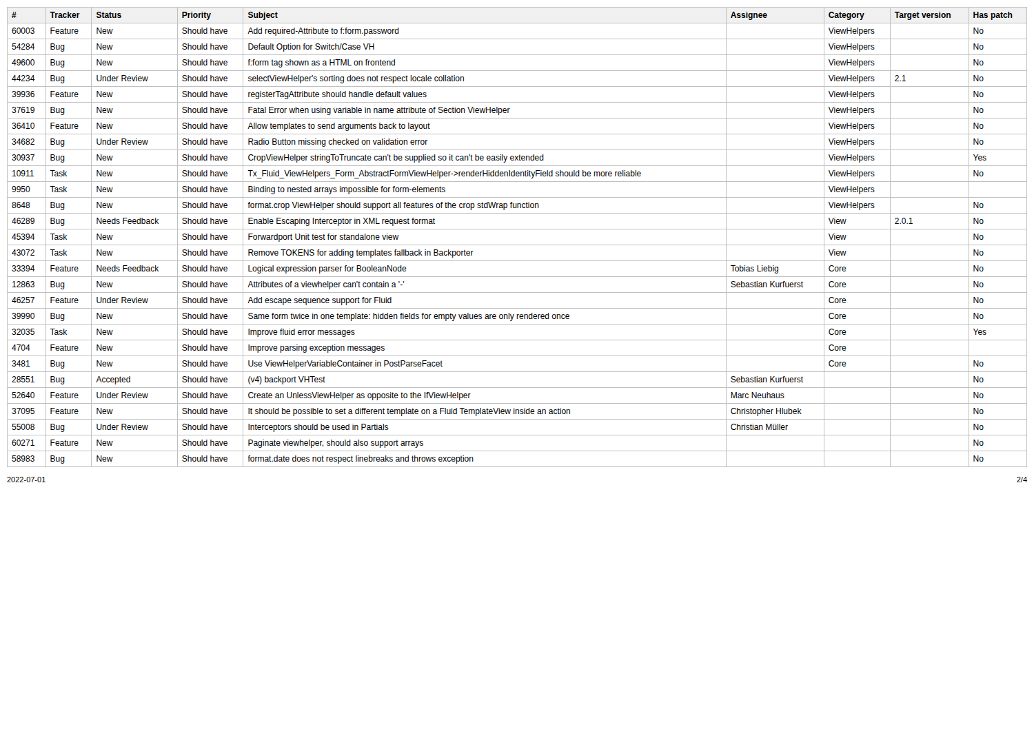| # | Tracker | Status | Priority | Subject | Assignee | Category | Target version | Has patch |
| --- | --- | --- | --- | --- | --- | --- | --- | --- |
| 60003 | Feature | New | Should have | Add required-Attribute to f:form.password | | ViewHelpers | | No |
| 54284 | Bug | New | Should have | Default Option for Switch/Case VH | | ViewHelpers | | No |
| 49600 | Bug | New | Should have | f:form tag shown as a HTML on frontend | | ViewHelpers | | No |
| 44234 | Bug | Under Review | Should have | selectViewHelper's sorting does not respect locale collation | | ViewHelpers | 2.1 | No |
| 39936 | Feature | New | Should have | registerTagAttribute should handle default values | | ViewHelpers | | No |
| 37619 | Bug | New | Should have | Fatal Error when using variable in name attribute of Section ViewHelper | | ViewHelpers | | No |
| 36410 | Feature | New | Should have | Allow templates to send arguments back to layout | | ViewHelpers | | No |
| 34682 | Bug | Under Review | Should have | Radio Button missing checked on validation error | | ViewHelpers | | No |
| 30937 | Bug | New | Should have | CropViewHelper stringToTruncate can't be supplied so it can't be easily extended | | ViewHelpers | | Yes |
| 10911 | Task | New | Should have | Tx_Fluid_ViewHelpers_Form_AbstractFormViewHelper->renderHiddenIdentityField should be more reliable | | ViewHelpers | | No |
| 9950 | Task | New | Should have | Binding to nested arrays impossible for form-elements | | ViewHelpers | | |
| 8648 | Bug | New | Should have | format.crop ViewHelper should support all features of the crop stdWrap function | | ViewHelpers | | No |
| 46289 | Bug | Needs Feedback | Should have | Enable Escaping Interceptor in XML request format | | View | 2.0.1 | No |
| 45394 | Task | New | Should have | Forwardport Unit test for standalone view | | View | | No |
| 43072 | Task | New | Should have | Remove TOKENS for adding templates fallback in Backporter | | View | | No |
| 33394 | Feature | Needs Feedback | Should have | Logical expression parser for BooleanNode | Tobias Liebig | Core | | No |
| 12863 | Bug | New | Should have | Attributes of a viewhelper can't contain a '-' | Sebastian Kurfuerst | Core | | No |
| 46257 | Feature | Under Review | Should have | Add escape sequence support for Fluid | | Core | | No |
| 39990 | Bug | New | Should have | Same form twice in one template: hidden fields for empty values are only rendered once | | Core | | No |
| 32035 | Task | New | Should have | Improve fluid error messages | | Core | | Yes |
| 4704 | Feature | New | Should have | Improve parsing exception messages | | Core | | |
| 3481 | Bug | New | Should have | Use ViewHelperVariableContainer in PostParseFacet | | Core | | No |
| 28551 | Bug | Accepted | Should have | (v4) backport VHTest | Sebastian Kurfuerst | | | No |
| 52640 | Feature | Under Review | Should have | Create an UnlessViewHelper as opposite to the IfViewHelper | Marc Neuhaus | | | No |
| 37095 | Feature | New | Should have | It should be possible to set a different template on a Fluid TemplateView inside an action | Christopher Hlubek | | | No |
| 55008 | Bug | Under Review | Should have | Interceptors should be used in Partials | Christian Müller | | | No |
| 60271 | Feature | New | Should have | Paginate viewhelper, should also support arrays | | | | No |
| 58983 | Bug | New | Should have | format.date does not respect linebreaks and throws exception | | | | No |
2022-07-01 2/4